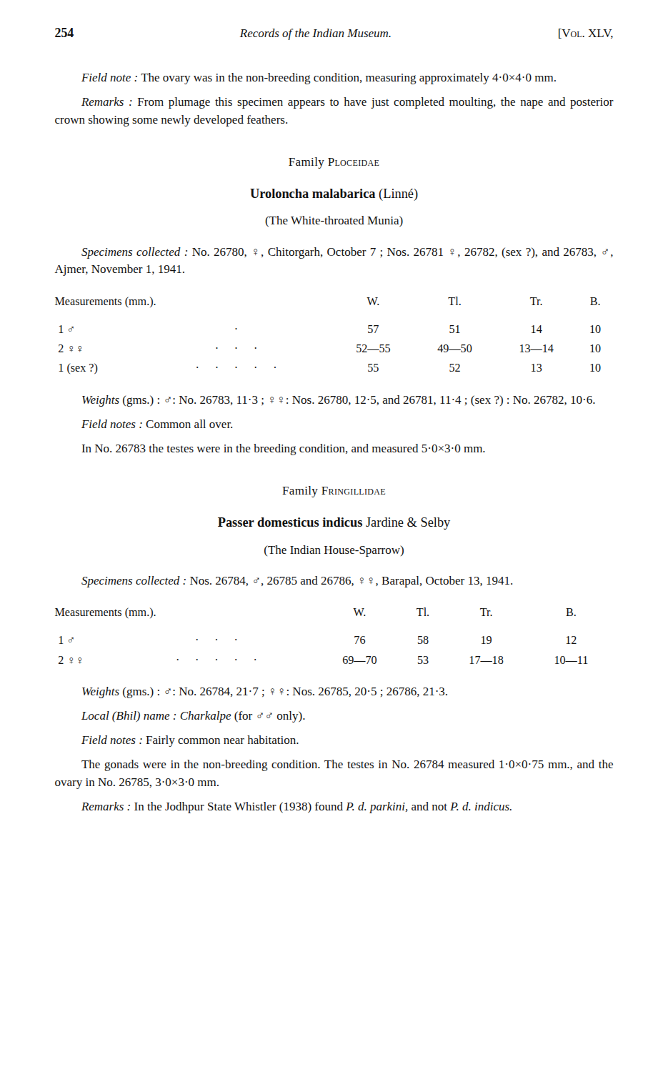254 Records of the Indian Museum. [Vol. XLV,
Field note : The ovary was in the non-breeding condition, measuring approximately 4·0×4·0 mm.
Remarks : From plumage this specimen appears to have just completed moulting, the nape and posterior crown showing some newly developed feathers.
Family Ploceidae
Uroloncha malabarica (Linné)
(The White-throated Munia)
Specimens collected : No. 26780, ♀, Chitorgarh, October 7 ; Nos. 26781 ♀, 26782, (sex ?), and 26783, ♂, Ajmer, November 1, 1941.
| Measurements (mm.). | W. | Tl. | Tr. | B. |
| --- | --- | --- | --- | --- |
| 1 ♂ | · | 57 | 51 | 14 | 10 |
| 2 ♀♀ | · · · | 52—55 | 49—50 | 13—14 | 10 |
| 1 (sex ?) | · · · · · | 55 | 52 | 13 | 10 |
Weights (gms.) : ♂: No. 26783, 11·3 ; ♀♀: Nos. 26780, 12·5, and 26781, 11·4 ; (sex ?) : No. 26782, 10·6.
Field notes : Common all over.
In No. 26783 the testes were in the breeding condition, and measured 5·0×3·0 mm.
Family Fringillidae
Passer domesticus indicus Jardine & Selby
(The Indian House-Sparrow)
Specimens collected : Nos. 26784, ♂, 26785 and 26786, ♀♀, Barapal, October 13, 1941.
| Measurements (mm.). | W. | Tl. | Tr. | B. |
| --- | --- | --- | --- | --- |
| 1 ♂ | · · · | 76 | 58 | 19 | 12 |
| 2 ♀♀ | · · · · · | 69—70 | 53 | 17—18 | 10—11 |
Weights (gms.) : ♂: No. 26784, 21·7 ; ♀♀: Nos. 26785, 20·5 ; 26786, 21·3.
Local (Bhil) name : Charkalpe (for ♂♂ only).
Field notes : Fairly common near habitation.
The gonads were in the non-breeding condition. The testes in No. 26784 measured 1·0×0·75 mm., and the ovary in No. 26785, 3·0×3·0 mm.
Remarks : In the Jodhpur State Whistler (1938) found P. d. parkini, and not P. d. indicus.